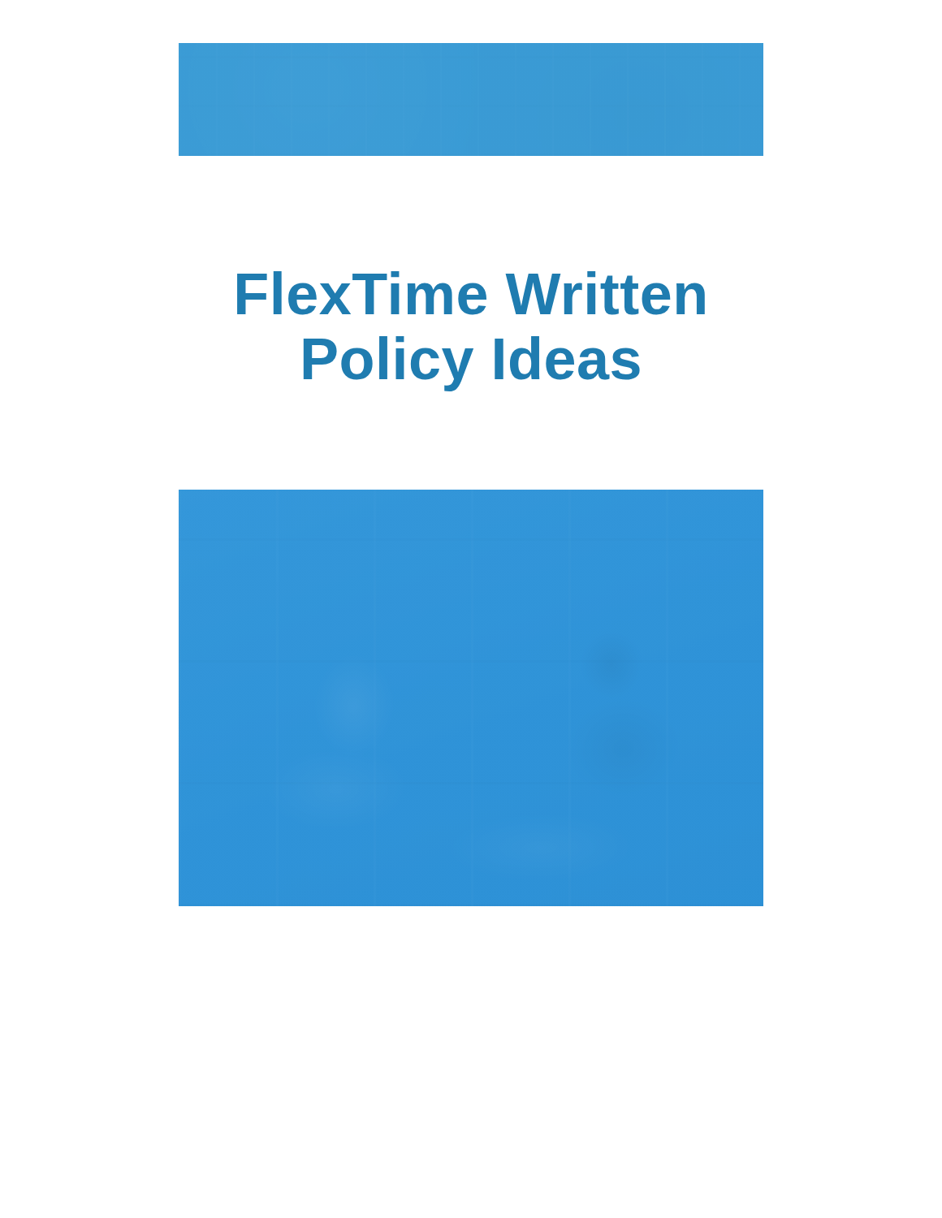FlexTime Written
Policy Ideas